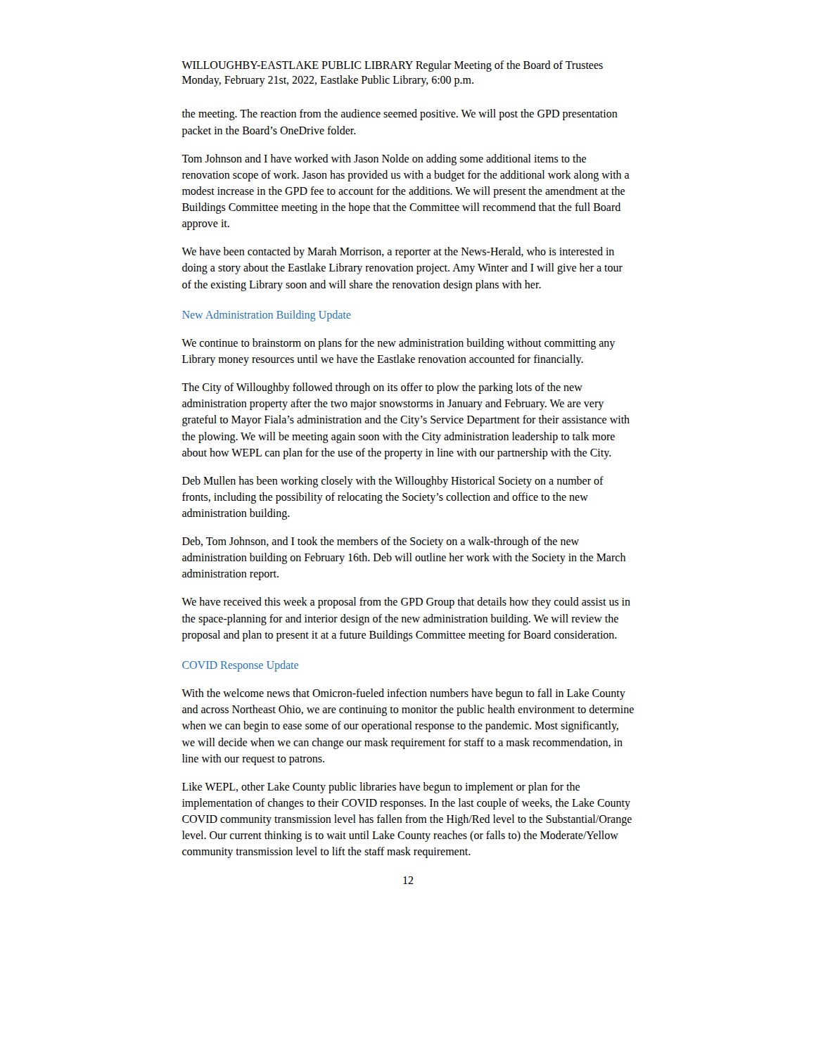WILLOUGHBY-EASTLAKE PUBLIC LIBRARY Regular Meeting of the Board of Trustees
Monday, February 21st, 2022, Eastlake Public Library, 6:00 p.m.
the meeting. The reaction from the audience seemed positive. We will post the GPD presentation packet in the Board’s OneDrive folder.
Tom Johnson and I have worked with Jason Nolde on adding some additional items to the renovation scope of work. Jason has provided us with a budget for the additional work along with a modest increase in the GPD fee to account for the additions. We will present the amendment at the Buildings Committee meeting in the hope that the Committee will recommend that the full Board approve it.
We have been contacted by Marah Morrison, a reporter at the News-Herald, who is interested in doing a story about the Eastlake Library renovation project. Amy Winter and I will give her a tour of the existing Library soon and will share the renovation design plans with her.
New Administration Building Update
We continue to brainstorm on plans for the new administration building without committing any Library money resources until we have the Eastlake renovation accounted for financially.
The City of Willoughby followed through on its offer to plow the parking lots of the new administration property after the two major snowstorms in January and February. We are very grateful to Mayor Fiala’s administration and the City’s Service Department for their assistance with the plowing. We will be meeting again soon with the City administration leadership to talk more about how WEPL can plan for the use of the property in line with our partnership with the City.
Deb Mullen has been working closely with the Willoughby Historical Society on a number of fronts, including the possibility of relocating the Society’s collection and office to the new administration building.
Deb, Tom Johnson, and I took the members of the Society on a walk-through of the new administration building on February 16th. Deb will outline her work with the Society in the March administration report.
We have received this week a proposal from the GPD Group that details how they could assist us in the space-planning for and interior design of the new administration building. We will review the proposal and plan to present it at a future Buildings Committee meeting for Board consideration.
COVID Response Update
With the welcome news that Omicron-fueled infection numbers have begun to fall in Lake County and across Northeast Ohio, we are continuing to monitor the public health environment to determine when we can begin to ease some of our operational response to the pandemic. Most significantly, we will decide when we can change our mask requirement for staff to a mask recommendation, in line with our request to patrons.
Like WEPL, other Lake County public libraries have begun to implement or plan for the implementation of changes to their COVID responses. In the last couple of weeks, the Lake County COVID community transmission level has fallen from the High/Red level to the Substantial/Orange level. Our current thinking is to wait until Lake County reaches (or falls to) the Moderate/Yellow community transmission level to lift the staff mask requirement.
12